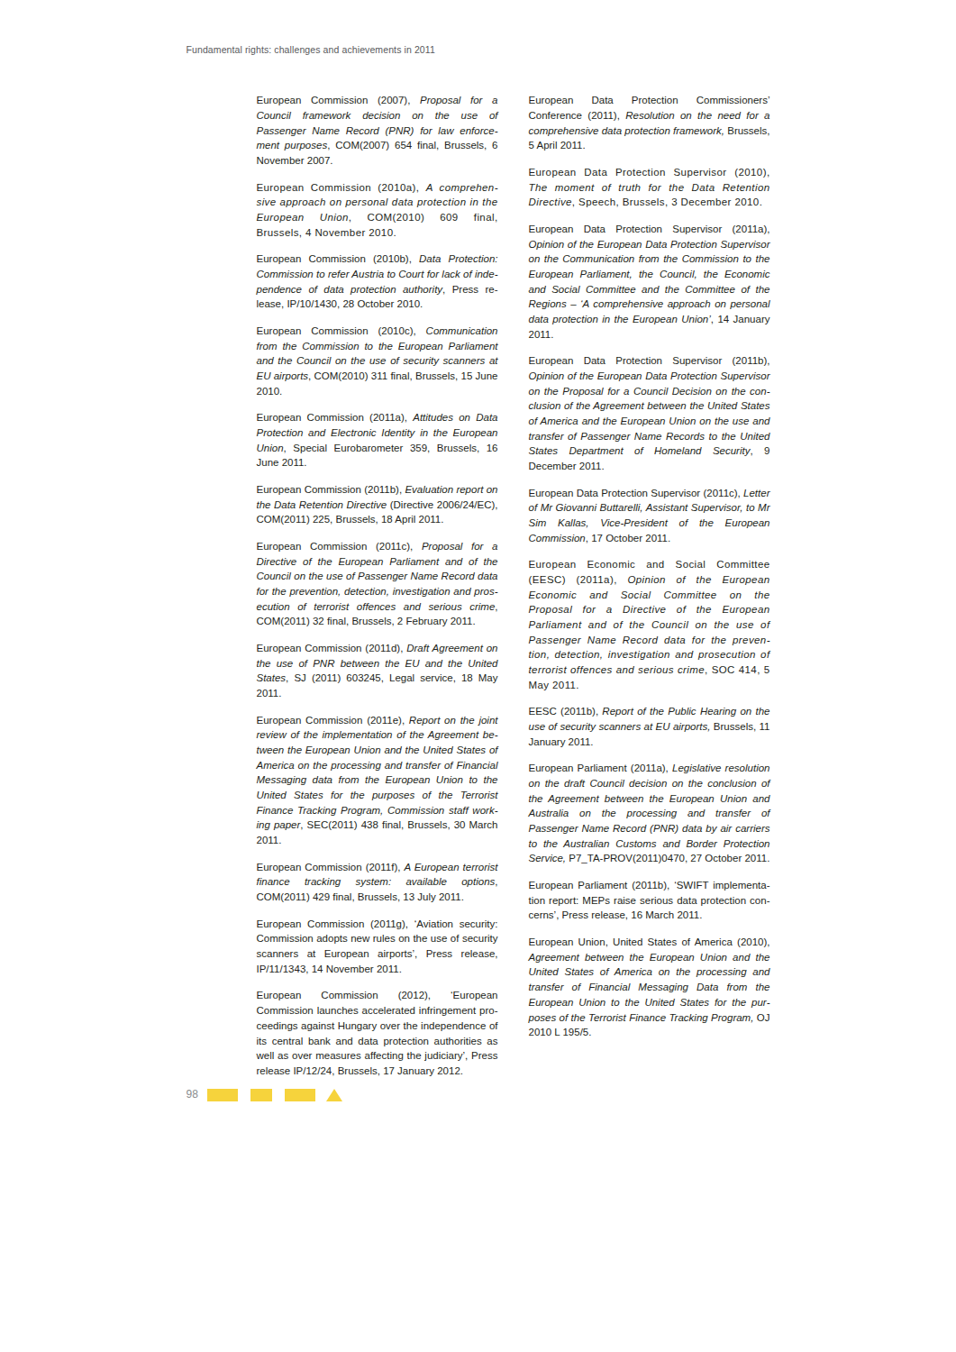Fundamental rights: challenges and achievements in 2011
European Commission (2007), Proposal for a Council framework decision on the use of Passenger Name Record (PNR) for law enforcement purposes, COM(2007) 654 final, Brussels, 6 November 2007.
European Commission (2010a), A comprehensive approach on personal data protection in the European Union, COM(2010) 609 final, Brussels, 4 November 2010.
European Commission (2010b), Data Protection: Commission to refer Austria to Court for lack of independence of data protection authority, Press release, IP/10/1430, 28 October 2010.
European Commission (2010c), Communication from the Commission to the European Parliament and the Council on the use of security scanners at EU airports, COM(2010) 311 final, Brussels, 15 June 2010.
European Commission (2011a), Attitudes on Data Protection and Electronic Identity in the European Union, Special Eurobarometer 359, Brussels, 16 June 2011.
European Commission (2011b), Evaluation report on the Data Retention Directive (Directive 2006/24/EC), COM(2011) 225, Brussels, 18 April 2011.
European Commission (2011c), Proposal for a Directive of the European Parliament and of the Council on the use of Passenger Name Record data for the prevention, detection, investigation and prosecution of terrorist offences and serious crime, COM(2011) 32 final, Brussels, 2 February 2011.
European Commission (2011d), Draft Agreement on the use of PNR between the EU and the United States, SJ (2011) 603245, Legal service, 18 May 2011.
European Commission (2011e), Report on the joint review of the implementation of the Agreement between the European Union and the United States of America on the processing and transfer of Financial Messaging data from the European Union to the United States for the purposes of the Terrorist Finance Tracking Program, Commission staff working paper, SEC(2011) 438 final, Brussels, 30 March 2011.
European Commission (2011f), A European terrorist finance tracking system: available options, COM(2011) 429 final, Brussels, 13 July 2011.
European Commission (2011g), ‘Aviation security: Commission adopts new rules on the use of security scanners at European airports’, Press release, IP/11/1343, 14 November 2011.
European Commission (2012), ‘European Commission launches accelerated infringement proceedings against Hungary over the independence of its central bank and data protection authorities as well as over measures affecting the judiciary’, Press release IP/12/24, Brussels, 17 January 2012.
European Data Protection Commissioners’ Conference (2011), Resolution on the need for a comprehensive data protection framework, Brussels, 5 April 2011.
European Data Protection Supervisor (2010), The moment of truth for the Data Retention Directive, Speech, Brussels, 3 December 2010.
European Data Protection Supervisor (2011a), Opinion of the European Data Protection Supervisor on the Communication from the Commission to the European Parliament, the Council, the Economic and Social Committee and the Committee of the Regions – ‘A comprehensive approach on personal data protection in the European Union’, 14 January 2011.
European Data Protection Supervisor (2011b), Opinion of the European Data Protection Supervisor on the Proposal for a Council Decision on the conclusion of the Agreement between the United States of America and the European Union on the use and transfer of Passenger Name Records to the United States Department of Homeland Security, 9 December 2011.
European Data Protection Supervisor (2011c), Letter of Mr Giovanni Buttarelli, Assistant Supervisor, to Mr Sim Kallas, Vice-President of the European Commission, 17 October 2011.
European Economic and Social Committee (EESC) (2011a), Opinion of the European Economic and Social Committee on the Proposal for a Directive of the European Parliament and of the Council on the use of Passenger Name Record data for the prevention, detection, investigation and prosecution of terrorist offences and serious crime, SOC 414, 5 May 2011.
EESC (2011b), Report of the Public Hearing on the use of security scanners at EU airports, Brussels, 11 January 2011.
European Parliament (2011a), Legislative resolution on the draft Council decision on the conclusion of the Agreement between the European Union and Australia on the processing and transfer of Passenger Name Record (PNR) data by air carriers to the Australian Customs and Border Protection Service, P7_TA-PROV(2011)0470, 27 October 2011.
European Parliament (2011b), ‘SWIFT implementation report: MEPs raise serious data protection concerns’, Press release, 16 March 2011.
European Union, United States of America (2010), Agreement between the European Union and the United States of America on the processing and transfer of Financial Messaging Data from the European Union to the United States for the purposes of the Terrorist Finance Tracking Program, OJ 2010 L 195/5.
98